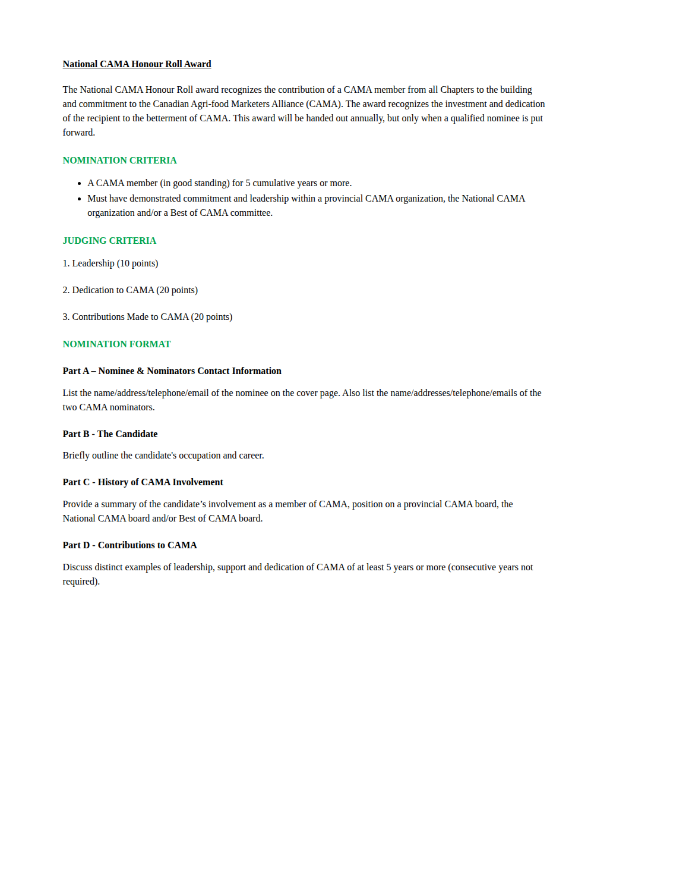National CAMA Honour Roll Award
The National CAMA Honour Roll award recognizes the contribution of a CAMA member from all Chapters to the building and commitment to the Canadian Agri-food Marketers Alliance (CAMA). The award recognizes the investment and dedication of the recipient to the betterment of CAMA. This award will be handed out annually, but only when a qualified nominee is put forward.
NOMINATION CRITERIA
A CAMA member (in good standing) for 5 cumulative years or more.
Must have demonstrated commitment and leadership within a provincial CAMA organization, the National CAMA organization and/or a Best of CAMA committee.
JUDGING CRITERIA
1. Leadership (10 points)
2. Dedication to CAMA (20 points)
3. Contributions Made to CAMA (20 points)
NOMINATION FORMAT
Part A – Nominee & Nominators Contact Information
List the name/address/telephone/email of the nominee on the cover page. Also list the name/addresses/telephone/emails of the two CAMA nominators.
Part B - The Candidate
Briefly outline the candidate's occupation and career.
Part C - History of CAMA Involvement
Provide a summary of the candidate’s involvement as a member of CAMA, position on a provincial CAMA board, the National CAMA board and/or Best of CAMA board.
Part D - Contributions to CAMA
Discuss distinct examples of leadership, support and dedication of CAMA of at least 5 years or more (consecutive years not required).